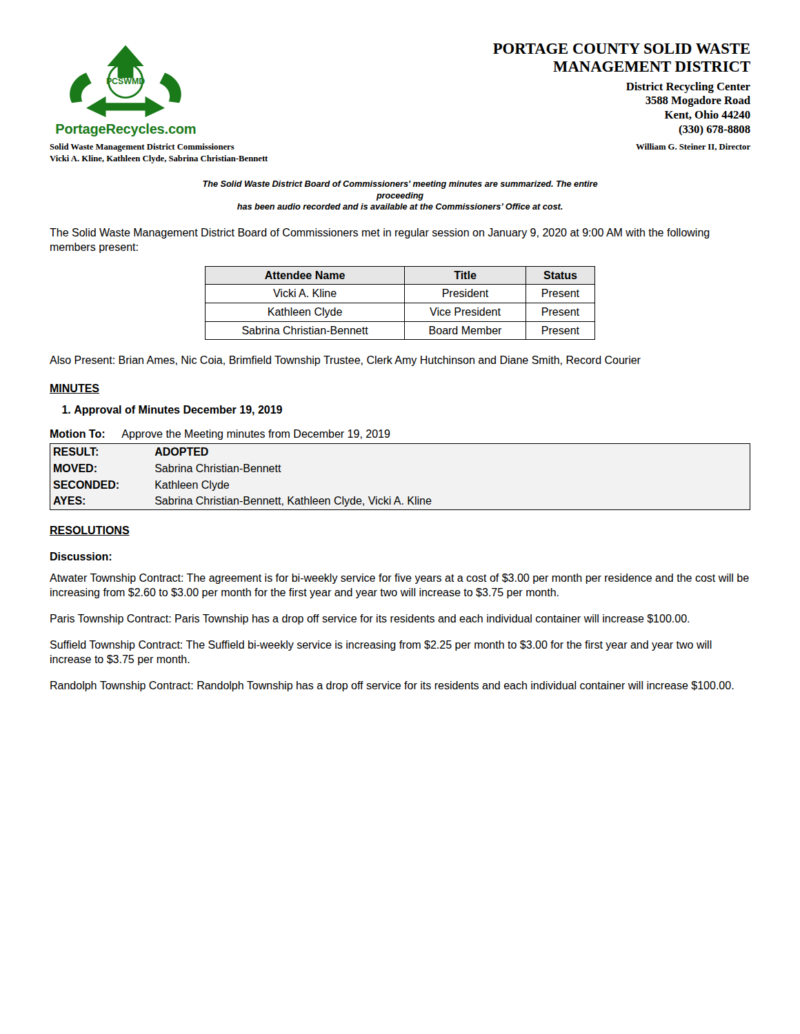PCSWMD
PortageRecycles.com
PORTAGE COUNTY SOLID WASTE
MANAGEMENT DISTRICT
District Recycling Center
3588 Mogadore Road
Kent, Ohio 44240
(330) 678-8808
Solid Waste Management District Commissioners
Vicki A. Kline, Kathleen Clyde, Sabrina Christian-Bennett
William G. Steiner II, Director
The Solid Waste District Board of Commissioners' meeting minutes are summarized. The entire proceeding
has been audio recorded and is available at the Commissioners’ Office at cost.
The Solid Waste Management District Board of Commissioners met in regular session on January 9, 2020 at 9:00 AM with the following members present:
| Attendee Name | Title | Status |
| --- | --- | --- |
| Vicki A. Kline | President | Present |
| Kathleen Clyde | Vice President | Present |
| Sabrina Christian-Bennett | Board Member | Present |
Also Present: Brian Ames, Nic Coia, Brimfield Township Trustee, Clerk Amy Hutchinson and Diane Smith, Record Courier
MINUTES
Approval of Minutes December 19, 2019
Motion To: Approve the Meeting minutes from December 19, 2019
| RESULT: | ADOPTED |
| MOVED: | Sabrina Christian-Bennett |
| SECONDED: | Kathleen Clyde |
| AYES: | Sabrina Christian-Bennett, Kathleen Clyde, Vicki A. Kline |
RESOLUTIONS
Discussion:
Atwater Township Contract: The agreement is for bi-weekly service for five years at a cost of $3.00 per month per residence and the cost will be increasing from $2.60 to $3.00 per month for the first year and year two will increase to $3.75 per month.
Paris Township Contract: Paris Township has a drop off service for its residents and each individual container will increase $100.00.
Suffield Township Contract: The Suffield bi-weekly service is increasing from $2.25 per month to $3.00 for the first year and year two will increase to $3.75 per month.
Randolph Township Contract: Randolph Township has a drop off service for its residents and each individual container will increase $100.00.